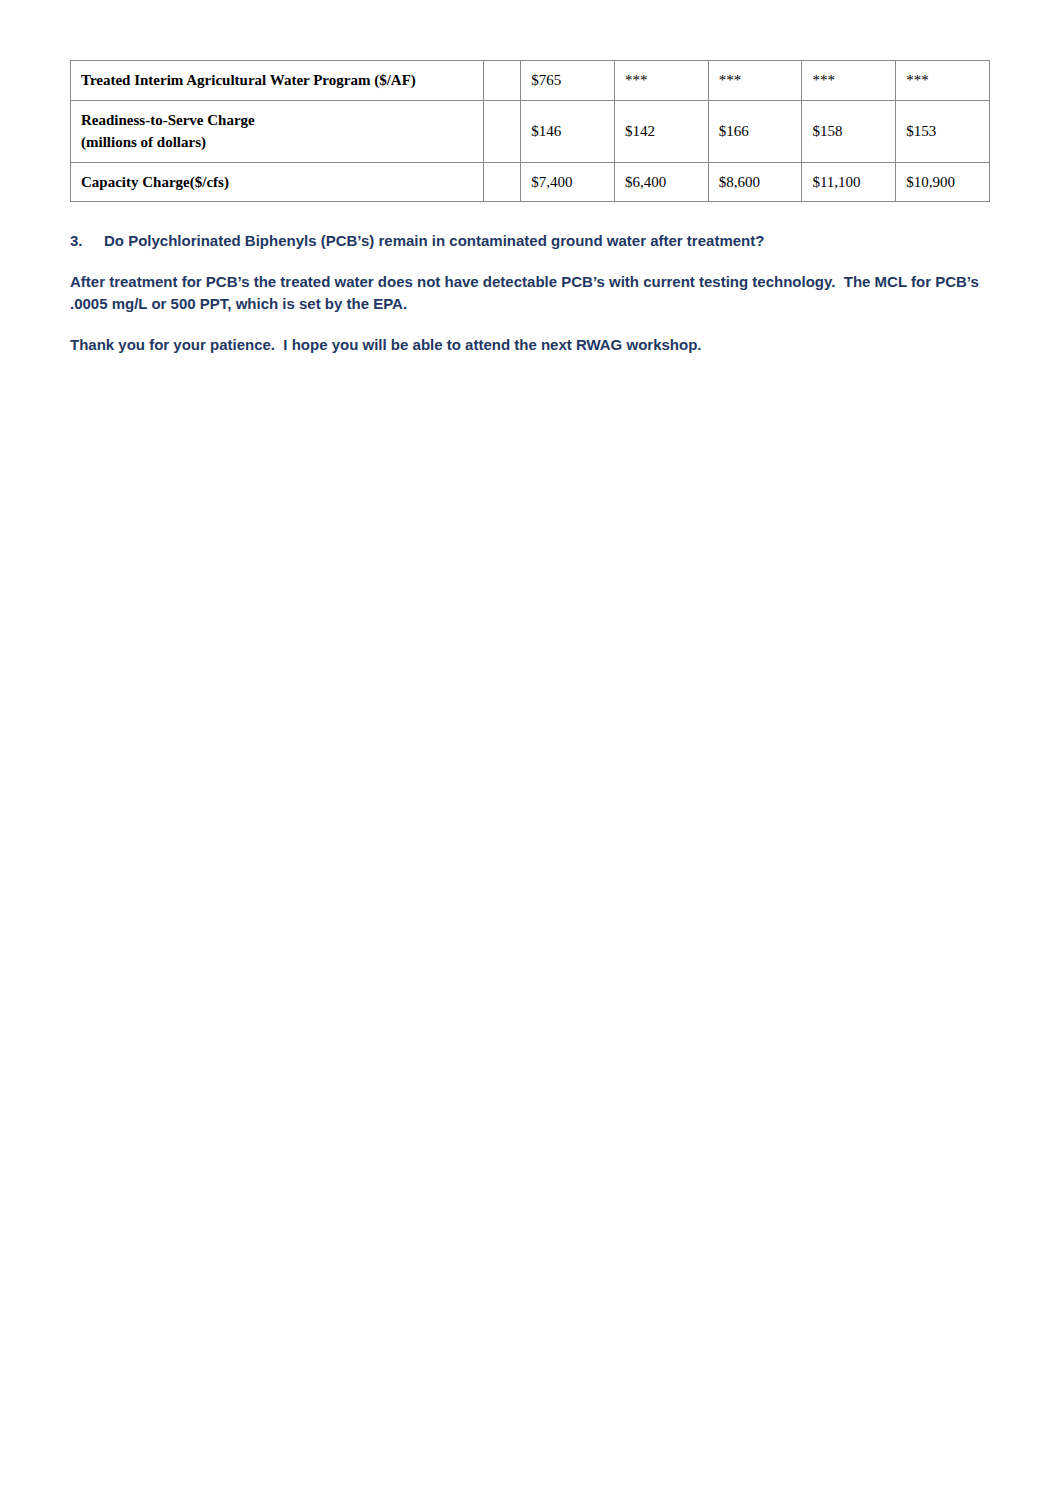| Treated Interim Agricultural Water Program ($/AF) | | $765 | *** | *** | *** | *** |
| Readiness-to-Serve Charge (millions of dollars) | | $146 | $142 | $166 | $158 | $153 |
| Capacity Charge($/cfs) | | $7,400 | $6,400 | $8,600 | $11,100 | $10,900 |
3. Do Polychlorinated Biphenyls (PCB’s) remain in contaminated ground water after treatment?
After treatment for PCB’s the treated water does not have detectable PCB’s with current testing technology. The MCL for PCB’s .0005 mg/L or 500 PPT, which is set by the EPA.
Thank you for your patience. I hope you will be able to attend the next RWAG workshop.